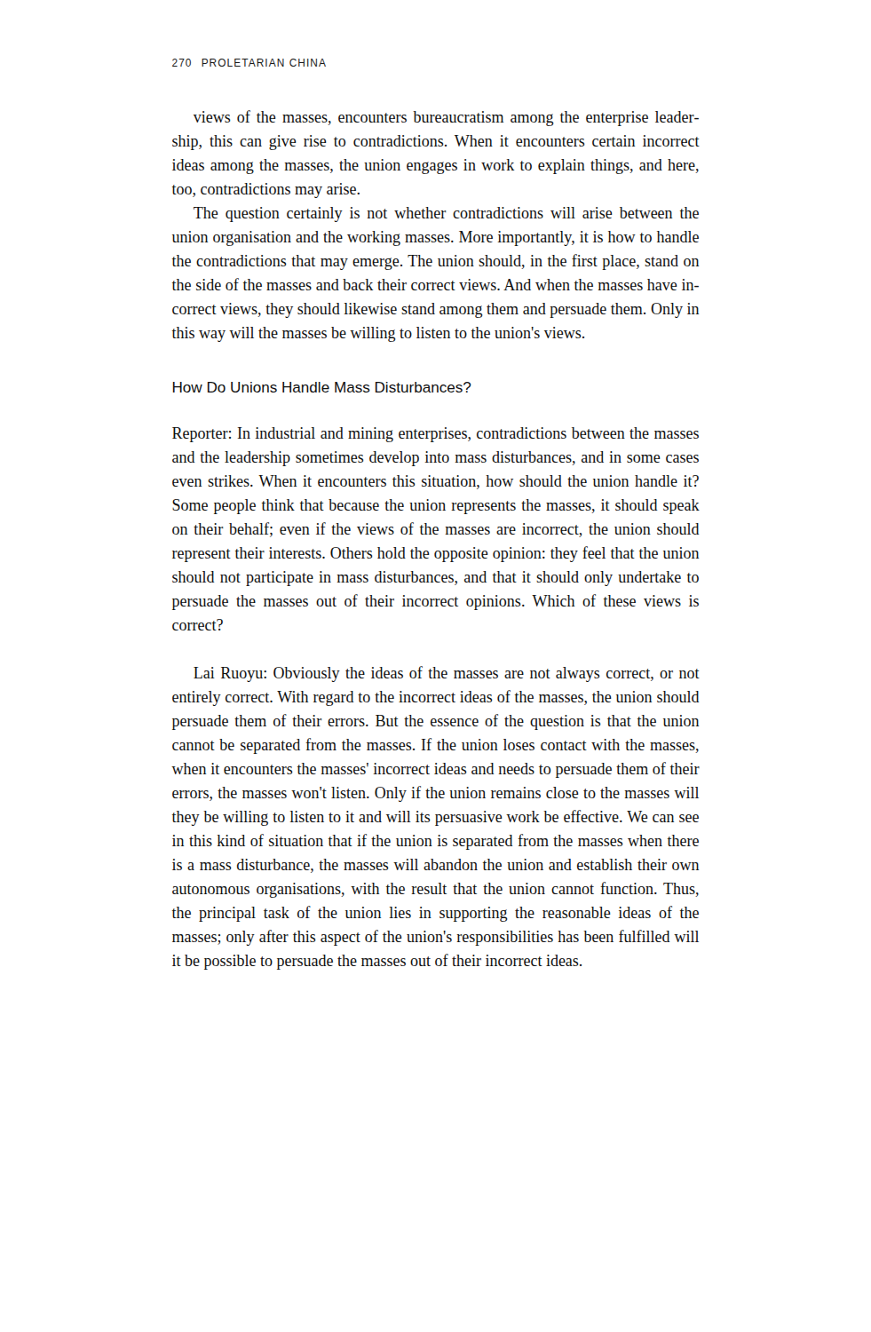270 Proletarian China
views of the masses, encounters bureaucratism among the enterprise leadership, this can give rise to contradictions. When it encounters certain incorrect ideas among the masses, the union engages in work to explain things, and here, too, contradictions may arise.
The question certainly is not whether contradictions will arise between the union organisation and the working masses. More importantly, it is how to handle the contradictions that may emerge. The union should, in the first place, stand on the side of the masses and back their correct views. And when the masses have incorrect views, they should likewise stand among them and persuade them. Only in this way will the masses be willing to listen to the union's views.
How Do Unions Handle Mass Disturbances?
Reporter: In industrial and mining enterprises, contradictions between the masses and the leadership sometimes develop into mass disturbances, and in some cases even strikes. When it encounters this situation, how should the union handle it? Some people think that because the union represents the masses, it should speak on their behalf; even if the views of the masses are incorrect, the union should represent their interests. Others hold the opposite opinion: they feel that the union should not participate in mass disturbances, and that it should only undertake to persuade the masses out of their incorrect opinions. Which of these views is correct?
Lai Ruoyu: Obviously the ideas of the masses are not always correct, or not entirely correct. With regard to the incorrect ideas of the masses, the union should persuade them of their errors. But the essence of the question is that the union cannot be separated from the masses. If the union loses contact with the masses, when it encounters the masses' incorrect ideas and needs to persuade them of their errors, the masses won't listen. Only if the union remains close to the masses will they be willing to listen to it and will its persuasive work be effective. We can see in this kind of situation that if the union is separated from the masses when there is a mass disturbance, the masses will abandon the union and establish their own autonomous organisations, with the result that the union cannot function. Thus, the principal task of the union lies in supporting the reasonable ideas of the masses; only after this aspect of the union's responsibilities has been fulfilled will it be possible to persuade the masses out of their incorrect ideas.